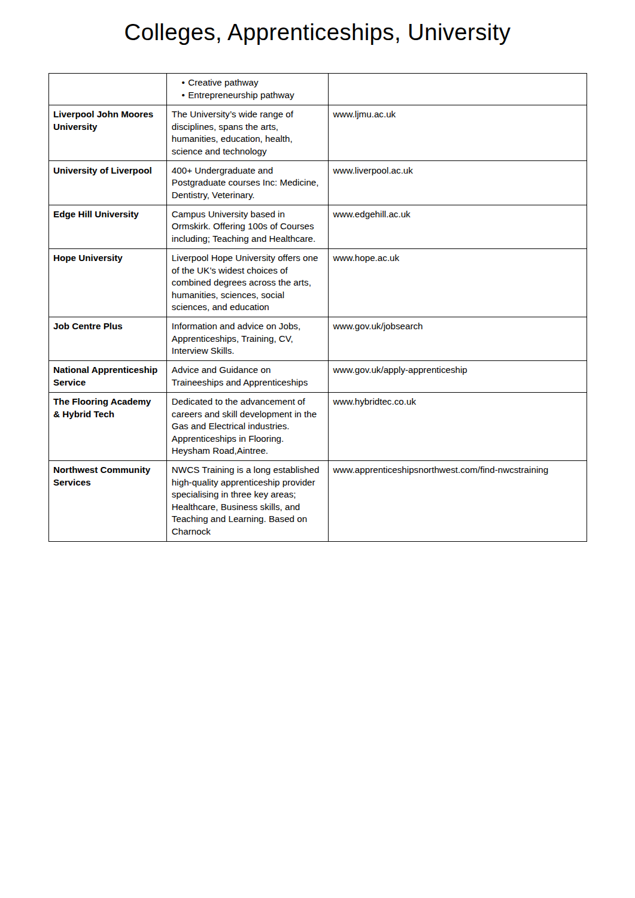Colleges, Apprenticeships, University
| | Creative pathway Entrepreneurship pathway | |
| Liverpool John Moores University | The University’s wide range of disciplines, spans the arts, humanities, education, health, science and technology | www.ljmu.ac.uk |
| University of Liverpool | 400+ Undergraduate and Postgraduate courses Inc: Medicine, Dentistry, Veterinary. | www.liverpool.ac.uk |
| Edge Hill University | Campus University based in Ormskirk. Offering 100s of Courses including; Teaching and Healthcare. | www.edgehill.ac.uk |
| Hope University | Liverpool Hope University offers one of the UK’s widest choices of combined degrees across the arts, humanities, sciences, social sciences, and education | www.hope.ac.uk |
| Job Centre Plus | Information and advice on Jobs, Apprenticeships, Training, CV, Interview Skills. | www.gov.uk/jobsearch |
| National Apprenticeship Service | Advice and Guidance on Traineeships and Apprenticeships | www.gov.uk/apply-apprenticeship |
| The Flooring Academy & Hybrid Tech | Dedicated to the advancement of careers and skill development in the Gas and Electrical industries. Apprenticeships in Flooring. Heysham Road,Aintree. | www.hybridtec.co.uk |
| Northwest Community Services | NWCS Training is a long established high-quality apprenticeship provider specialising in three key areas; Healthcare, Business skills, and Teaching and Learning. Based on Charnock | www.apprenticeshipsnorthwest.com/find-nwcstraining |